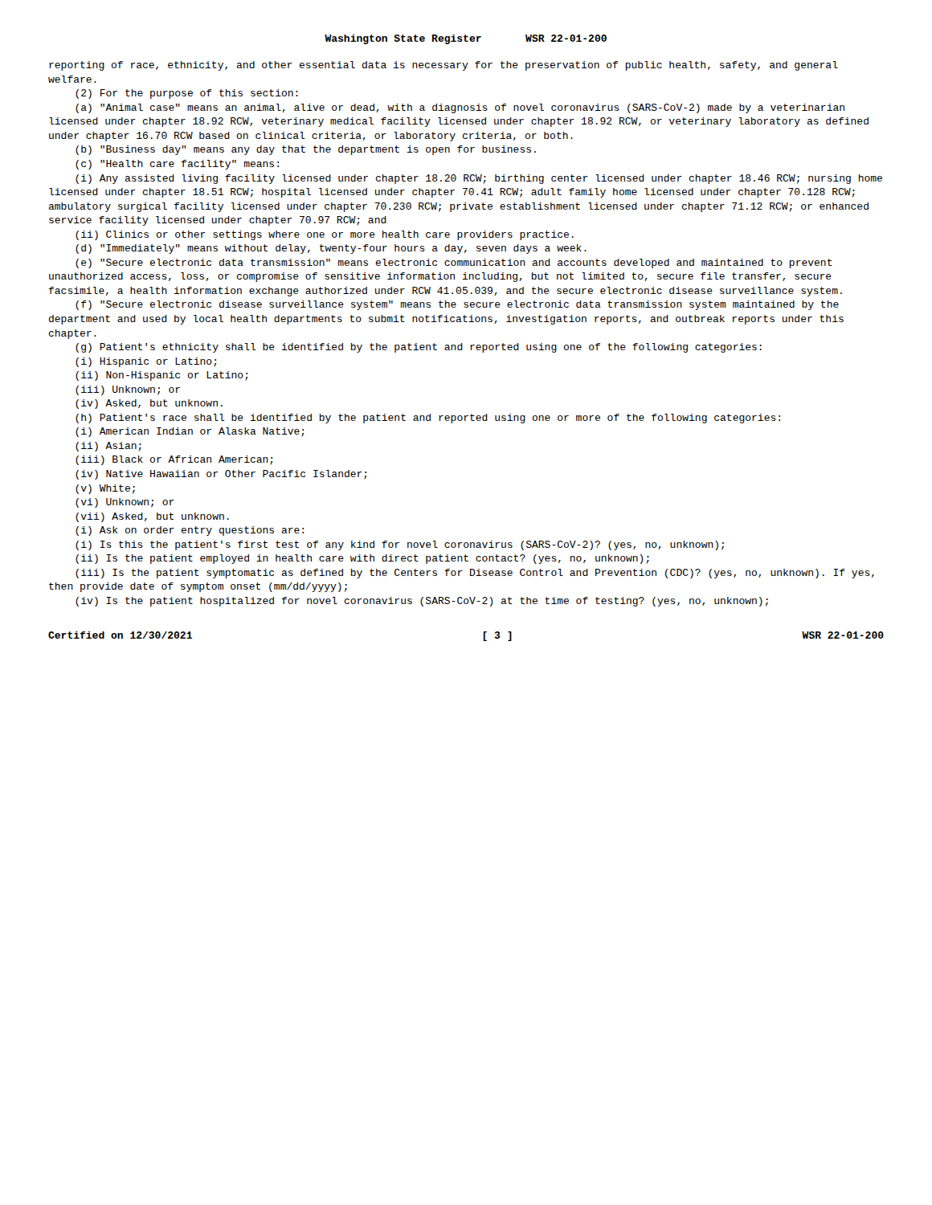Washington State Register WSR 22-01-200
reporting of race, ethnicity, and other essential data is necessary for the preservation of public health, safety, and general welfare.
(2) For the purpose of this section:
(a) "Animal case" means an animal, alive or dead, with a diagnosis of novel coronavirus (SARS-CoV-2) made by a veterinarian licensed under chapter 18.92 RCW, veterinary medical facility licensed under chapter 18.92 RCW, or veterinary laboratory as defined under chapter 16.70 RCW based on clinical criteria, or laboratory criteria, or both.
(b) "Business day" means any day that the department is open for business.
(c) "Health care facility" means:
(i) Any assisted living facility licensed under chapter 18.20 RCW; birthing center licensed under chapter 18.46 RCW; nursing home licensed under chapter 18.51 RCW; hospital licensed under chapter 70.41 RCW; adult family home licensed under chapter 70.128 RCW; ambulatory surgical facility licensed under chapter 70.230 RCW; private establishment licensed under chapter 71.12 RCW; or enhanced service facility licensed under chapter 70.97 RCW; and
(ii) Clinics or other settings where one or more health care providers practice.
(d) "Immediately" means without delay, twenty-four hours a day, seven days a week.
(e) "Secure electronic data transmission" means electronic communication and accounts developed and maintained to prevent unauthorized access, loss, or compromise of sensitive information including, but not limited to, secure file transfer, secure facsimile, a health information exchange authorized under RCW 41.05.039, and the secure electronic disease surveillance system.
(f) "Secure electronic disease surveillance system" means the secure electronic data transmission system maintained by the department and used by local health departments to submit notifications, investigation reports, and outbreak reports under this chapter.
(g) Patient's ethnicity shall be identified by the patient and reported using one of the following categories:
(i) Hispanic or Latino;
(ii) Non-Hispanic or Latino;
(iii) Unknown; or
(iv) Asked, but unknown.
(h) Patient's race shall be identified by the patient and reported using one or more of the following categories:
(i) American Indian or Alaska Native;
(ii) Asian;
(iii) Black or African American;
(iv) Native Hawaiian or Other Pacific Islander;
(v) White;
(vi) Unknown; or
(vii) Asked, but unknown.
(i) Ask on order entry questions are:
(i) Is this the patient's first test of any kind for novel coronavirus (SARS-CoV-2)? (yes, no, unknown);
(ii) Is the patient employed in health care with direct patient contact? (yes, no, unknown);
(iii) Is the patient symptomatic as defined by the Centers for Disease Control and Prevention (CDC)? (yes, no, unknown). If yes, then provide date of symptom onset (mm/dd/yyyy);
(iv) Is the patient hospitalized for novel coronavirus (SARS-CoV-2) at the time of testing? (yes, no, unknown);
Certified on 12/30/2021 [ 3 ] WSR 22-01-200